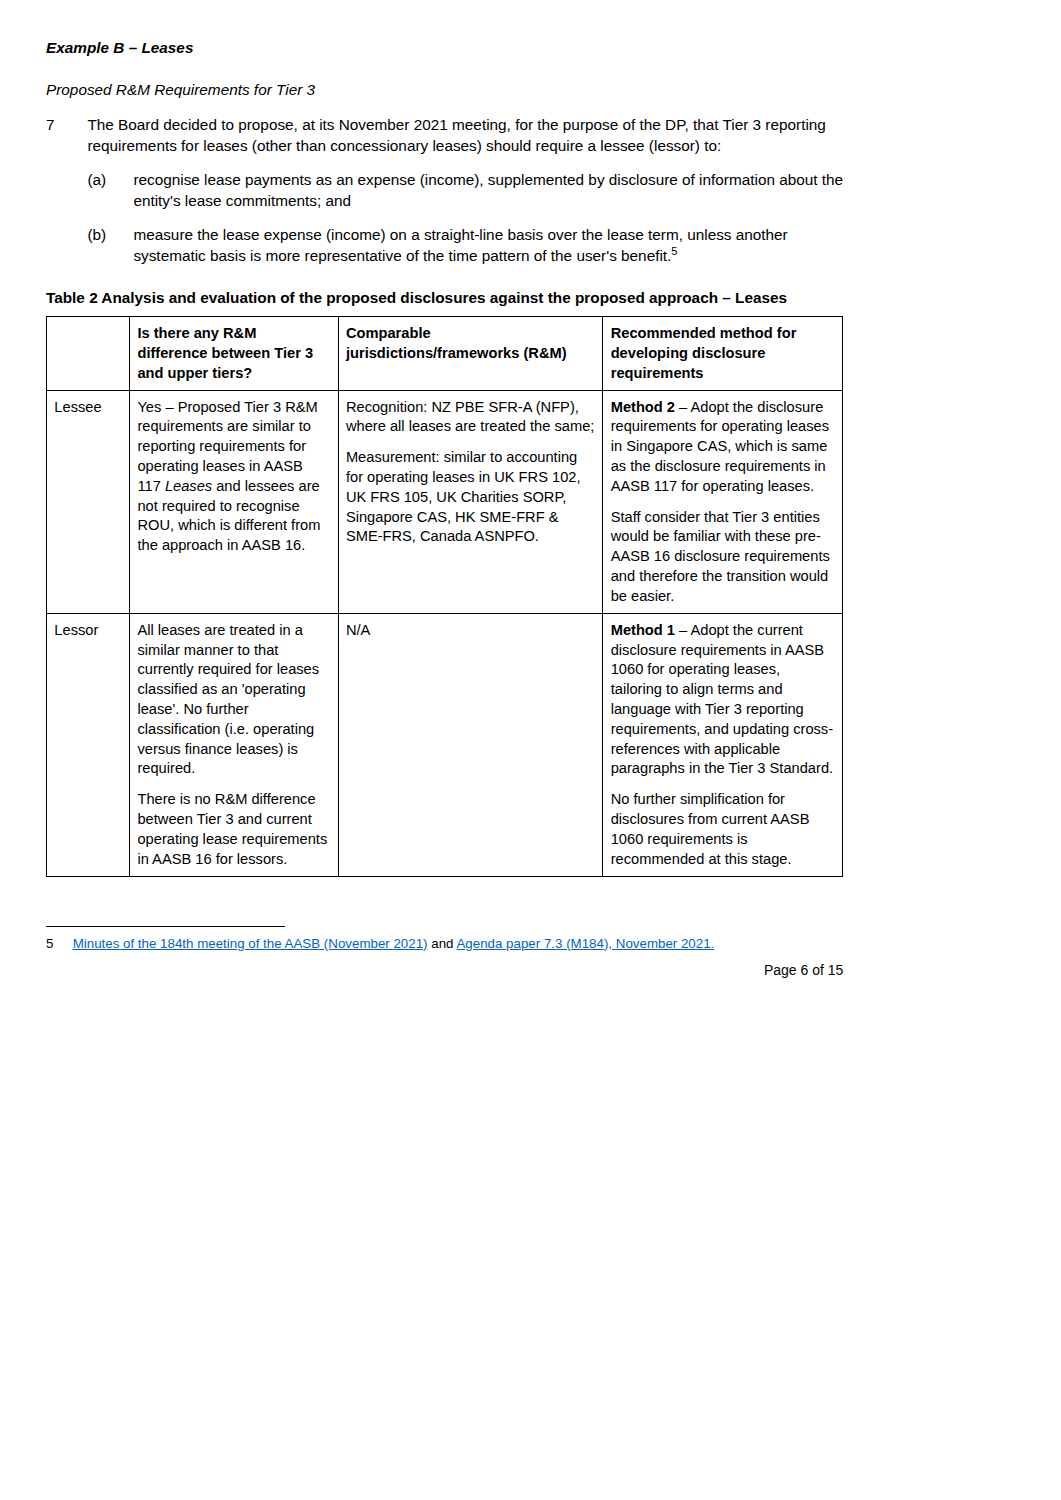Example B – Leases
Proposed R&M Requirements for Tier 3
7
The Board decided to propose, at its November 2021 meeting, for the purpose of the DP, that Tier 3 reporting requirements for leases (other than concessionary leases) should require a lessee (lessor) to:
(a)
recognise lease payments as an expense (income), supplemented by disclosure of information about the entity's lease commitments; and
(b)
measure the lease expense (income) on a straight-line basis over the lease term, unless another systematic basis is more representative of the time pattern of the user's benefit.5
Table 2 Analysis and evaluation of the proposed disclosures against the proposed approach – Leases
| | Is there any R&M difference between Tier 3 and upper tiers? | Comparable jurisdictions/frameworks (R&M) | Recommended method for developing disclosure requirements |
| --- | --- | --- | --- |
| Lessee | Yes – Proposed Tier 3 R&M requirements are similar to reporting requirements for operating leases in AASB 117 Leases and lessees are not required to recognise ROU, which is different from the approach in AASB 16. | Recognition: NZ PBE SFR-A (NFP), where all leases are treated the same; Measurement: similar to accounting for operating leases in UK FRS 102, UK FRS 105, UK Charities SORP, Singapore CAS, HK SME-FRF & SME-FRS, Canada ASNPFO. | Method 2 – Adopt the disclosure requirements for operating leases in Singapore CAS, which is same as the disclosure requirements in AASB 117 for operating leases. Staff consider that Tier 3 entities would be familiar with these pre-AASB 16 disclosure requirements and therefore the transition would be easier. |
| Lessor | All leases are treated in a similar manner to that currently required for leases classified as an 'operating lease'. No further classification (i.e. operating versus finance leases) is required. There is no R&M difference between Tier 3 and current operating lease requirements in AASB 16 for lessors. | N/A | Method 1 – Adopt the current disclosure requirements in AASB 1060 for operating leases, tailoring to align terms and language with Tier 3 reporting requirements, and updating cross-references with applicable paragraphs in the Tier 3 Standard. No further simplification for disclosures from current AASB 1060 requirements is recommended at this stage. |
5
Minutes of the 184th meeting of the AASB (November 2021) and Agenda paper 7.3 (M184), November 2021.
Page 6 of 15